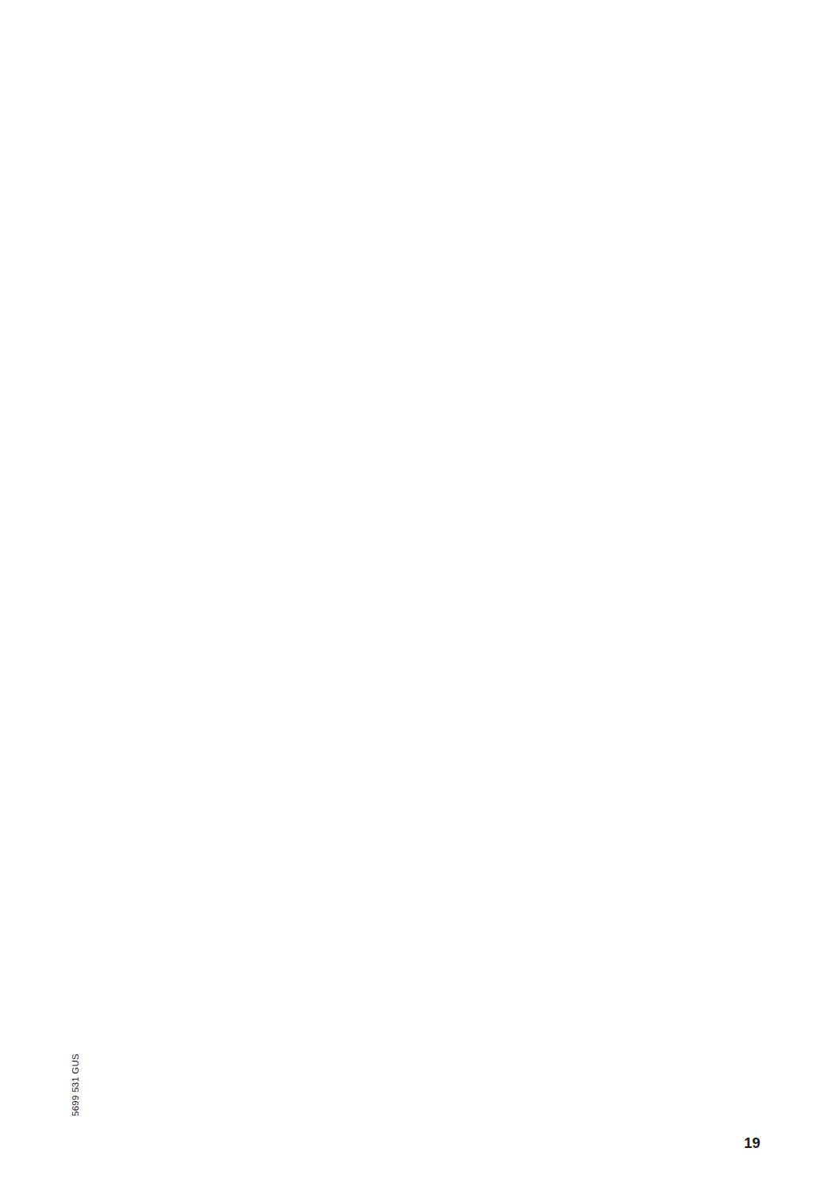5699 531 GUS
19